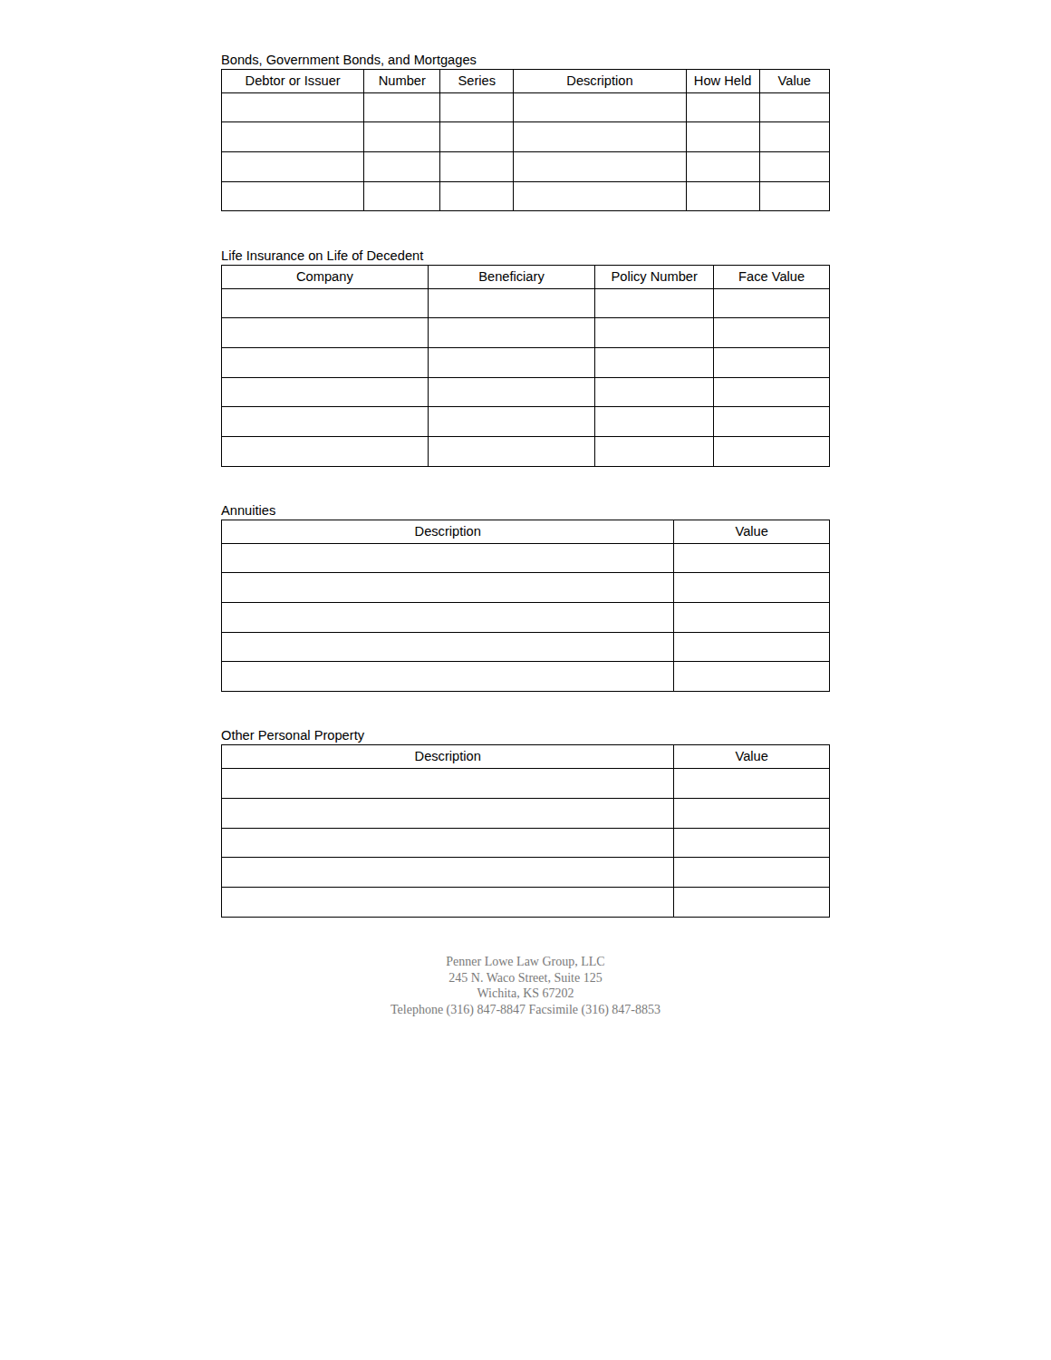Bonds, Government Bonds, and Mortgages
| Debtor or Issuer | Number | Series | Description | How Held | Value |
| --- | --- | --- | --- | --- | --- |
Life Insurance on Life of Decedent
| Company | Beneficiary | Policy Number | Face Value |
| --- | --- | --- | --- |
Annuities
| Description | Value |
| --- | --- |
Other Personal Property
| Description | Value |
| --- | --- |
Penner Lowe Law Group, LLC
245 N. Waco Street, Suite 125
Wichita, KS 67202
Telephone (316) 847-8847 Facsimile (316) 847-8853